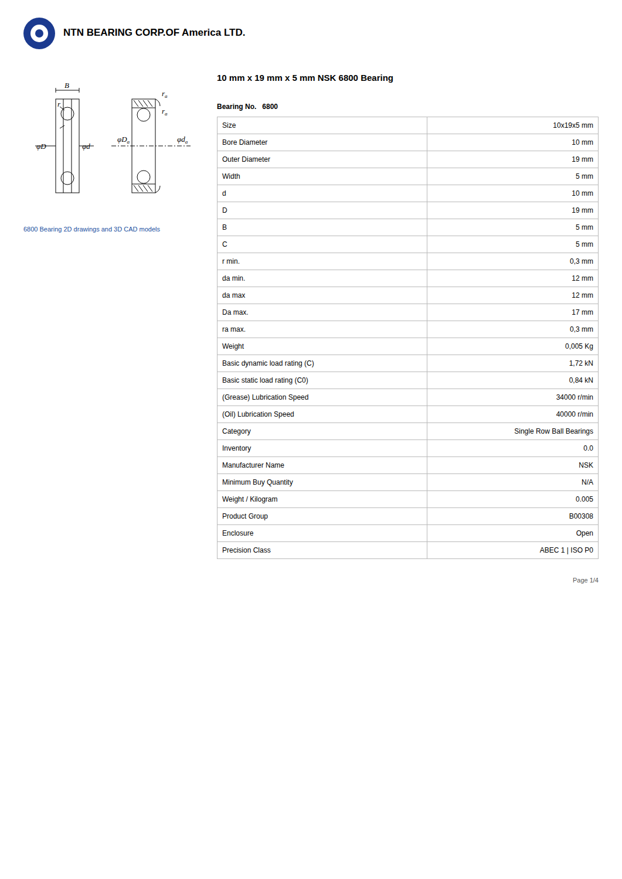NTN BEARING CORP.OF America LTD.
B r φD φd φDa φda ra ra
6800 Bearing 2D drawings and 3D CAD models
10 mm x 19 mm x 5 mm NSK 6800 Bearing
Bearing No. 6800
| Size | 10x19x5 mm |
| Bore Diameter | 10 mm |
| Outer Diameter | 19 mm |
| Width | 5 mm |
| d | 10 mm |
| D | 19 mm |
| B | 5 mm |
| C | 5 mm |
| r min. | 0,3 mm |
| da min. | 12 mm |
| da max | 12 mm |
| Da max. | 17 mm |
| ra max. | 0,3 mm |
| Weight | 0,005 Kg |
| Basic dynamic load rating (C) | 1,72 kN |
| Basic static load rating (C0) | 0,84 kN |
| (Grease) Lubrication Speed | 34000 r/min |
| (Oil) Lubrication Speed | 40000 r/min |
| Category | Single Row Ball Bearings |
| Inventory | 0.0 |
| Manufacturer Name | NSK |
| Minimum Buy Quantity | N/A |
| Weight / Kilogram | 0.005 |
| Product Group | B00308 |
| Enclosure | Open |
| Precision Class | ABEC 1 / ISO P0 |
Page 1/4